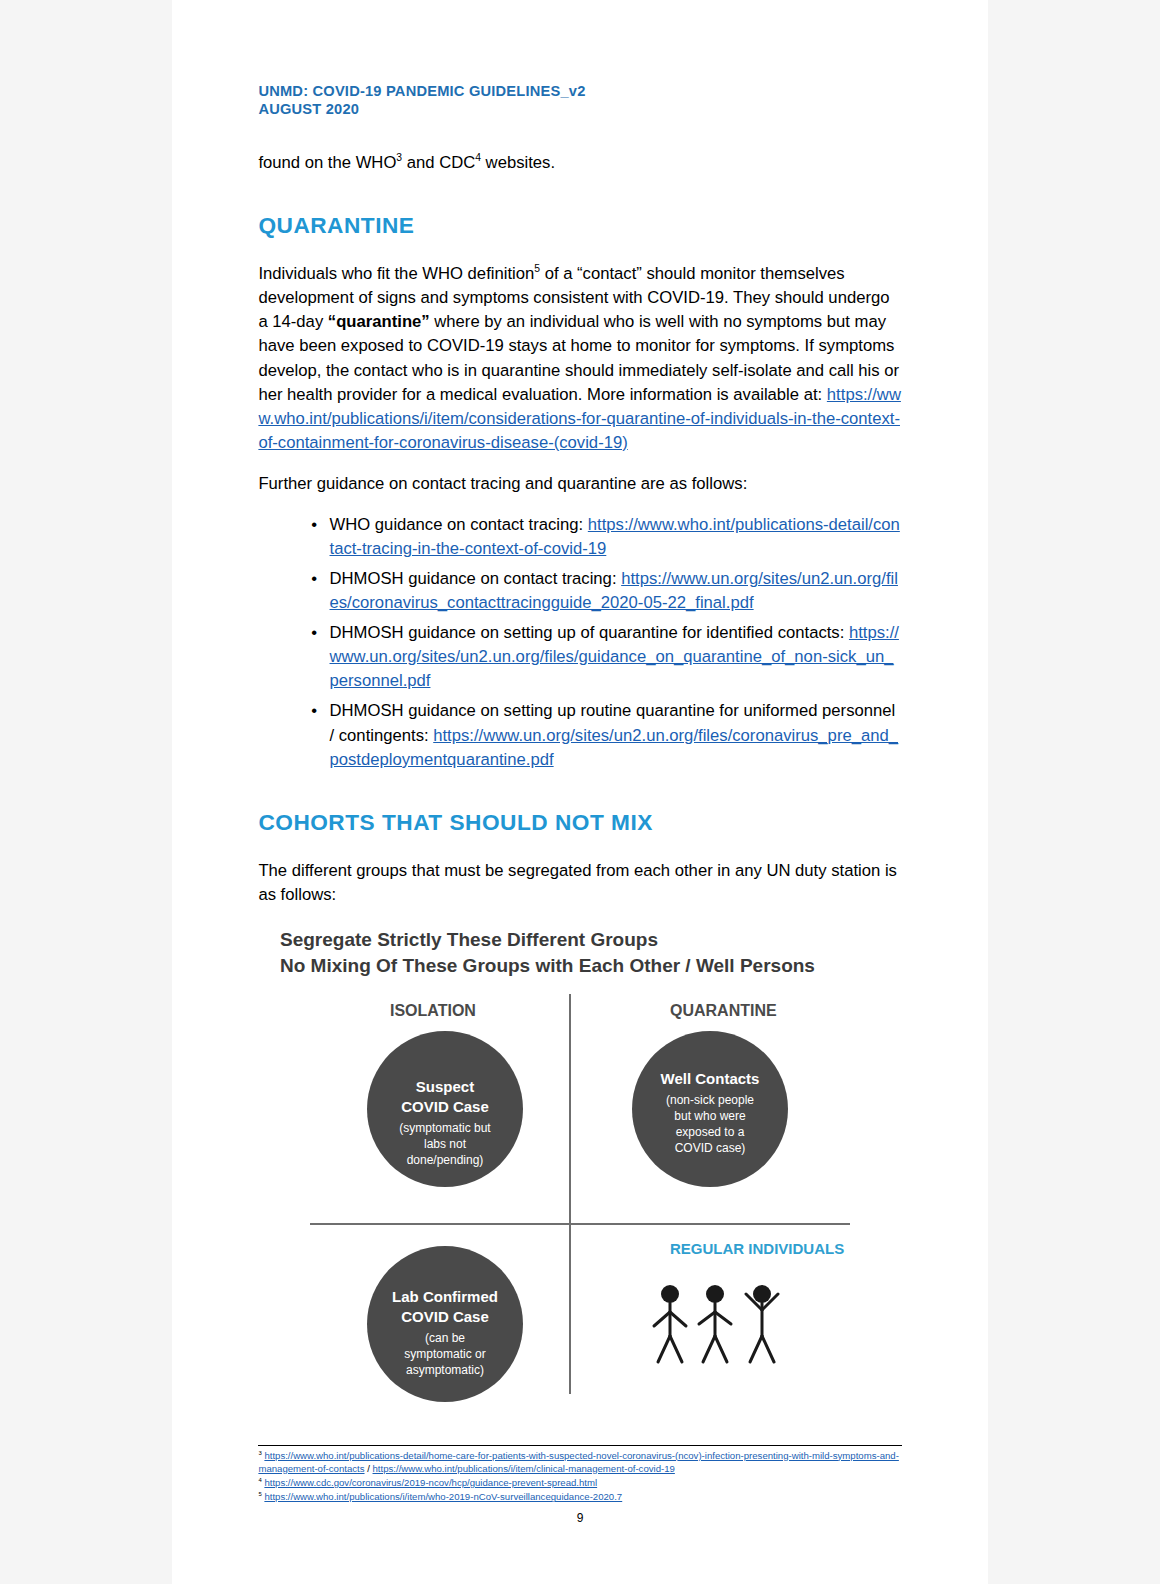UNMD: COVID-19 PANDEMIC GUIDELINES_v2
AUGUST 2020
found on the WHO3 and CDC4 websites.
QUARANTINE
Individuals who fit the WHO definition5 of a “contact” should monitor themselves development of signs and symptoms consistent with COVID-19. They should undergo a 14-day “quarantine” where by an individual who is well with no symptoms but may have been exposed to COVID-19 stays at home to monitor for symptoms. If symptoms develop, the contact who is in quarantine should immediately self-isolate and call his or her health provider for a medical evaluation. More information is available at: https://www.who.int/publications/i/item/considerations-for-quarantine-of-individuals-in-the-context-of-containment-for-coronavirus-disease-(covid-19)
Further guidance on contact tracing and quarantine are as follows:
WHO guidance on contact tracing: https://www.who.int/publications-detail/contact-tracing-in-the-context-of-covid-19
DHMOSH guidance on contact tracing: https://www.un.org/sites/un2.un.org/files/coronavirus_contacttracingguide_2020-05-22_final.pdf
DHMOSH guidance on setting up of quarantine for identified contacts: https://www.un.org/sites/un2.un.org/files/guidance_on_quarantine_of_non-sick_un_personnel.pdf
DHMOSH guidance on setting up routine quarantine for uniformed personnel / contingents: https://www.un.org/sites/un2.un.org/files/coronavirus_pre_and_postdeploymentquarantine.pdf
COHORTS THAT SHOULD NOT MIX
The different groups that must be segregated from each other in any UN duty station is as follows:
Segregate Strictly These Different Groups No Mixing Of These Groups with Each Other / Well Persons ISOLATION QUARANTINE REGULAR INDIVIDUALS Suspect COVID Case (symptomatic but labs not done/pending) Well Contacts (non-sick people but who were exposed to a COVID case) Lab Confirmed COVID Case (can be symptomatic or asymptomatic)
3 https://www.who.int/publications-detail/home-care-for-patients-with-suspected-novel-coronavirus-(ncov)-infection-presenting-with-mild-symptoms-and-management-of-contacts / https://www.who.int/publications/i/item/clinical-management-of-covid-19
4 https://www.cdc.gov/coronavirus/2019-ncov/hcp/guidance-prevent-spread.html
5 https://www.who.int/publications/i/item/who-2019-nCoV-surveillanceguidance-2020.7
9